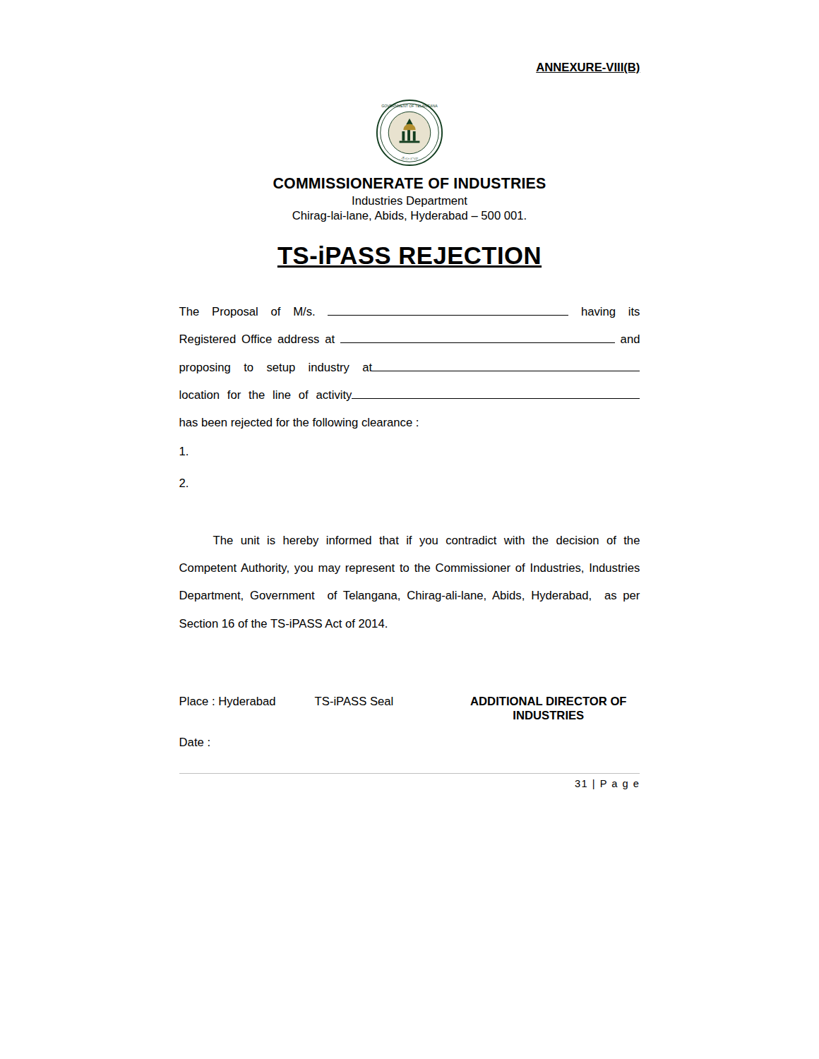ANNEXURE-VIII(B)
COMMISSIONERATE OF INDUSTRIES
Industries Department
Chirag-lai-lane, Abids, Hyderabad – 500 001.
TS-iPASS REJECTION
The Proposal of M/s. having its Registered Office address at and proposing to setup industry at location for the line of activity has been rejected for the following clearance :
1.
2.
The unit is hereby informed that if you contradict with the decision of the Competent Authority, you may represent to the Commissioner of Industries, Industries Department, Government of Telangana, Chirag-ali-lane, Abids, Hyderabad, as per Section 16 of the TS-iPASS Act of 2014.
Place : Hyderabad
TS-iPASS Seal
ADDITIONAL DIRECTOR OF INDUSTRIES
Date :
31 | P a g e